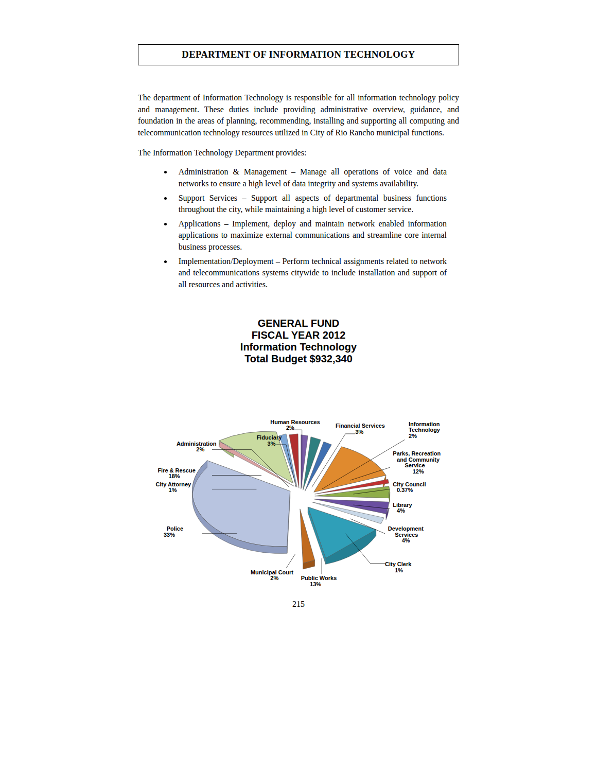DEPARTMENT OF INFORMATION TECHNOLOGY
The department of Information Technology is responsible for all information technology policy and management. These duties include providing administrative overview, guidance, and foundation in the areas of planning, recommending, installing and supporting all computing and telecommunication technology resources utilized in City of Rio Rancho municipal functions.
The Information Technology Department provides:
Administration & Management – Manage all operations of voice and data networks to ensure a high level of data integrity and systems availability.
Support Services – Support all aspects of departmental business functions throughout the city, while maintaining a high level of customer service.
Applications – Implement, deploy and maintain network enabled information applications to maximize external communications and streamline core internal business processes.
Implementation/Deployment – Perform technical assignments related to network and telecommunications systems citywide to include installation and support of all resources and activities.
GENERAL FUND
FISCAL YEAR 2012
Information Technology
Total Budget $932,340
Human Resources 2% Financial Services 3% Information Technology 2% Fiduciary 3% Administration 2% Fire & Rescue 18% City Attorney 1% Police 33% Municipal Court 2% Public Works 13% City Clerk 1% Development Services 4% Library 4% City Council 0.37% Parks, Recreation and Community Service 12%
215